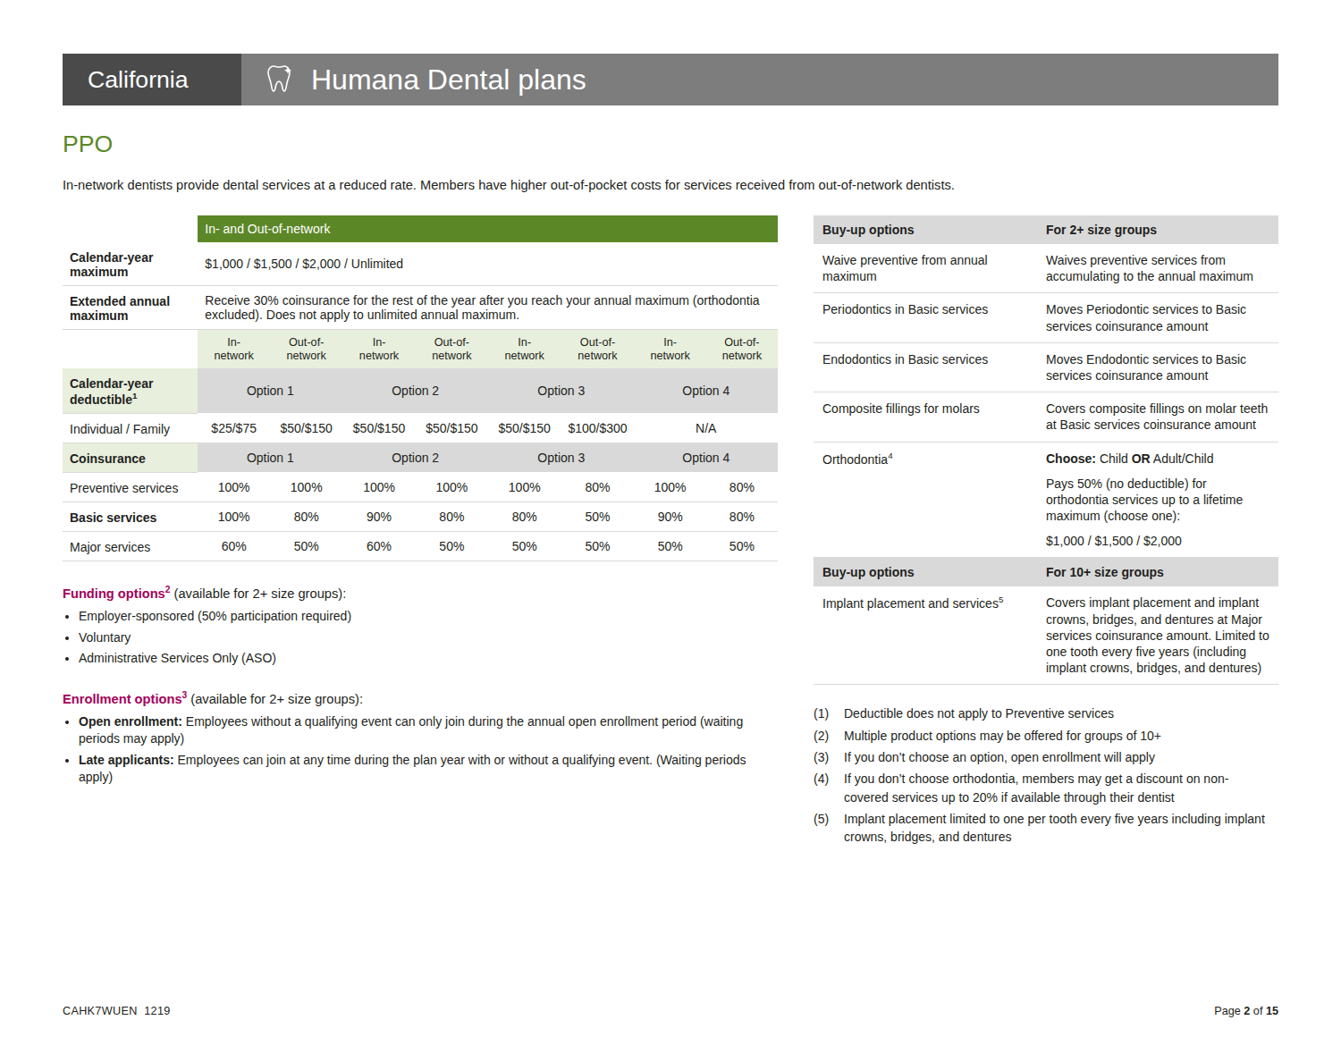California
Humana Dental plans
PPO
In-network dentists provide dental services at a reduced rate. Members have higher out-of-pocket costs for services received from out-of-network dentists.
| | In- and Out-of-network |
| Calendar-year maximum | $1,000 / $1,500 / $2,000 / Unlimited |
| Extended annual maximum | Receive 30% coinsurance for the rest of the year after you reach your annual maximum (orthodontia excluded). Does not apply to unlimited annual maximum. |
| | In- network | Out-of- network | In- network | Out-of- network | In- network | Out-of- network | In- network | Out-of- network |
| Calendar-year deductible 1 | Option 1 | Option 2 | Option 3 | Option 4 |
| Individual / Family | $25/$75 | $50/$150 | $50/$150 | $50/$150 | $50/$150 | $100/$300 | N/A |
| Coinsurance | Option 1 | Option 2 | Option 3 | Option 4 |
| Preventive services | 100% | 100% | 100% | 100% | 100% | 80% | 100% | 80% |
| Basic services | 100% | 80% | 90% | 80% | 80% | 50% | 90% | 80% |
| Major services | 60% | 50% | 60% | 50% | 50% | 50% | 50% | 50% |
Funding options2 (available for 2+ size groups):
Employer-sponsored (50% participation required)
Voluntary
Administrative Services Only (ASO)
Enrollment options3 (available for 2+ size groups):
Open enrollment: Employees without a qualifying event can only join during the annual open enrollment period (waiting periods may apply)
Late applicants: Employees can join at any time during the plan year with or without a qualifying event. (Waiting periods apply)
| Buy-up options | For 2+ size groups |
| --- | --- |
| Waive preventive from annual maximum | Waives preventive services from accumulating to the annual maximum |
| Periodontics in Basic services | Moves Periodontic services to Basic services coinsurance amount |
| Endodontics in Basic services | Moves Endodontic services to Basic services coinsurance amount |
| Composite fillings for molars | Covers composite fillings on molar teeth at Basic services coinsurance amount |
| Orthodontia 4 | Choose: Child OR Adult/Child Pays 50% (no deductible) for orthodontia services up to a lifetime maximum (choose one): $1,000 / $1,500 / $2,000 |
| Buy-up options | For 10+ size groups |
| Implant placement and services 5 | Covers implant placement and implant crowns, bridges, and dentures at Major services coinsurance amount. Limited to one tooth every five years (including implant crowns, bridges, and dentures) |
| (1) | Deductible does not apply to Preventive services |
| (2) | Multiple product options may be offered for groups of 10+ |
| (3) | If you don’t choose an option, open enrollment will apply |
| (4) | If you don’t choose orthodontia, members may get a discount on non-covered services up to 20% if available through their dentist |
| (5) | Implant placement limited to one per tooth every five years including implant crowns, bridges, and dentures |
CAHK7WUEN 1219
Page 2 of 15